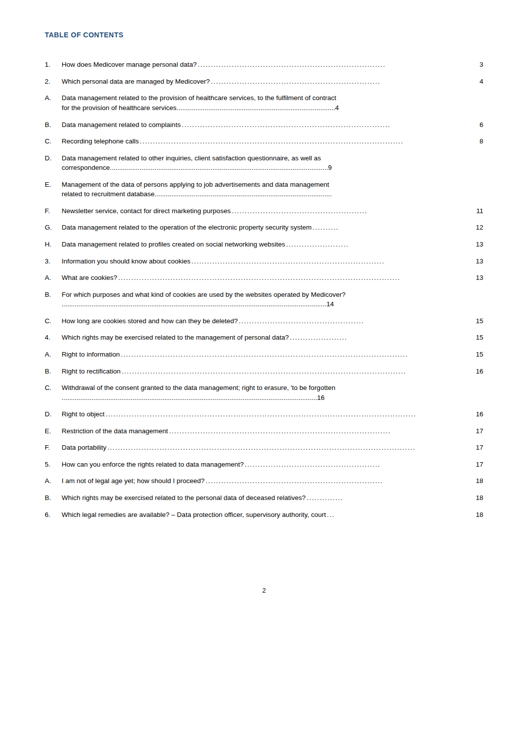TABLE OF CONTENTS
| 1. | How does Medicover manage personal data? ........................................................................ 3 |
| 2. | Which personal data are managed by Medicover? ................................................................. 4 |
| A. | Data management related to the provision of healthcare services, to the fulfilment of contract for the provision of healthcare services ..................................................................................... 4 |
| B. | Data management related to complaints ................................................................................ 6 |
| C. | Recording telephone calls ..................................................................................................... 8 |
| D. | Data management related to other inquiries, client satisfaction questionnaire, as well as correspondence ..................................................................................................................... 9 |
| E. | Management of the data of persons applying to job advertisements and data management related to recruitment database ............................................................................................... |
| F. | Newsletter service, contact for direct marketing purposes .................................................... 11 |
| G. | Data management related to the operation of the electronic property security system .......... 12 |
| H. | Data management related to profiles created on social networking websites ........................ 13 |
| 3. | Information you should know about cookies .......................................................................... 13 |
| A. | What are cookies? ............................................................................................................ 13 |
| B. | For which purposes and what kind of cookies are used by the websites operated by Medicover? .............................................................................................................................................. 14 |
| C. | How long are cookies stored and how can they be deleted? ................................................ 15 |
| 4. | Which rights may be exercised related to the management of personal data? ...................... 15 |
| A. | Right to information .............................................................................................................. 15 |
| B. | Right to rectification ............................................................................................................. 16 |
| C. | Withdrawal of the consent granted to the data management; right to erasure, 'to be forgotten ......................................................................................................................................... 16 |
| D. | Right to object ....................................................................................................................... 16 |
| E. | Restriction of the data management ..................................................................................... 17 |
| F. | Data portability ...................................................................................................................... 17 |
| 5. | How can you enforce the rights related to data management? .................................................... 17 |
| A. | I am not of legal age yet; how should I proceed? .................................................................... 18 |
| B. | Which rights may be exercised related to the personal data of deceased relatives? .............. 18 |
| 6. | Which legal remedies are available? – Data protection officer, supervisory authority, court ... 18 |
2